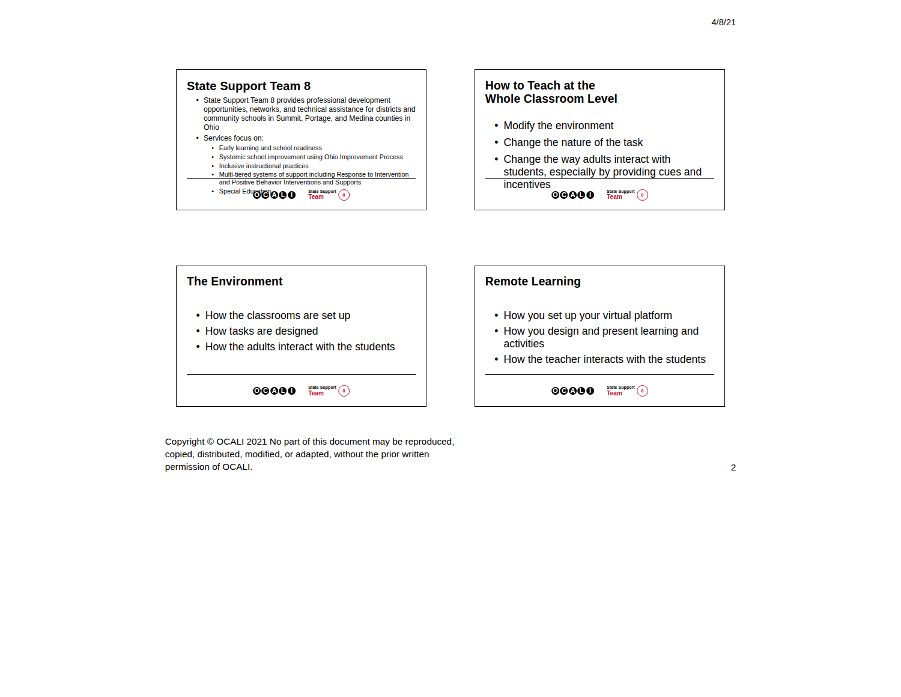4/8/21
State Support Team 8
State Support Team 8 provides professional development opportunities, networks, and technical assistance for districts and community schools in Summit, Portage, and Medina counties in Ohio
Services focus on:
Early learning and school readiness
Systemic school improvement using Ohio Improvement Process
Inclusive instructional practices
Multi-tiered systems of support including Response to Intervention and Positive Behavior Interventions and Supports
Special Education
OCALI
State Support
Team
8
How to Teach at the
Whole Classroom Level
Modify the environment
Change the nature of the task
Change the way adults interact with students, especially by providing cues and incentives
OCALI
State Support
Team
8
The Environment
How the classrooms are set up
How tasks are designed
How the adults interact with the students
OCALI
State Support
Team
8
Remote Learning
How you set up your virtual platform
How you design and present learning and activities
How the teacher interacts with the students
OCALI
State Support
Team
8
Copyright © OCALI 2021 No part of this document may be reproduced, copied, distributed, modified, or adapted, without the prior written permission of OCALI.
2